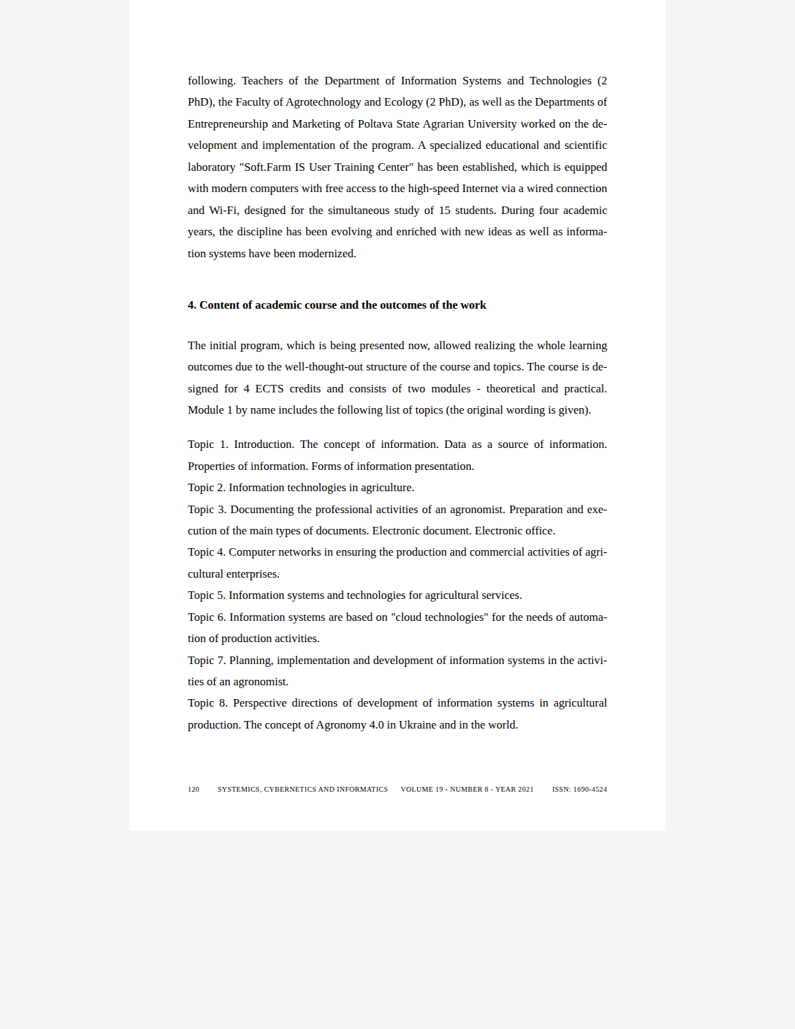following. Teachers of the Department of Information Systems and Technologies (2 PhD), the Faculty of Agrotechnology and Ecology (2 PhD), as well as the Departments of Entrepreneurship and Marketing of Poltava State Agrarian University worked on the development and implementation of the program. A specialized educational and scientific laboratory "Soft.Farm IS User Training Center" has been established, which is equipped with modern computers with free access to the high-speed Internet via a wired connection and Wi-Fi, designed for the simultaneous study of 15 students. During four academic years, the discipline has been evolving and enriched with new ideas as well as information systems have been modernized.
4. Content of academic course and the outcomes of the work
The initial program, which is being presented now, allowed realizing the whole learning outcomes due to the well-thought-out structure of the course and topics. The course is designed for 4 ECTS credits and consists of two modules - theoretical and practical. Module 1 by name includes the following list of topics (the original wording is given).
Topic 1. Introduction. The concept of information. Data as a source of information. Properties of information. Forms of information presentation.
Topic 2. Information technologies in agriculture.
Topic 3. Documenting the professional activities of an agronomist. Preparation and execution of the main types of documents. Electronic document. Electronic office.
Topic 4. Computer networks in ensuring the production and commercial activities of agricultural enterprises.
Topic 5. Information systems and technologies for agricultural services.
Topic 6. Information systems are based on "cloud technologies" for the needs of automation of production activities.
Topic 7. Planning, implementation and development of information systems in the activities of an agronomist.
Topic 8. Perspective directions of development of information systems in agricultural production. The concept of Agronomy 4.0 in Ukraine and in the world.
120 SYSTEMICS, CYBERNETICS AND INFORMATICS VOLUME 19 - NUMBER 8 - YEAR 2021 ISSN: 1690-4524